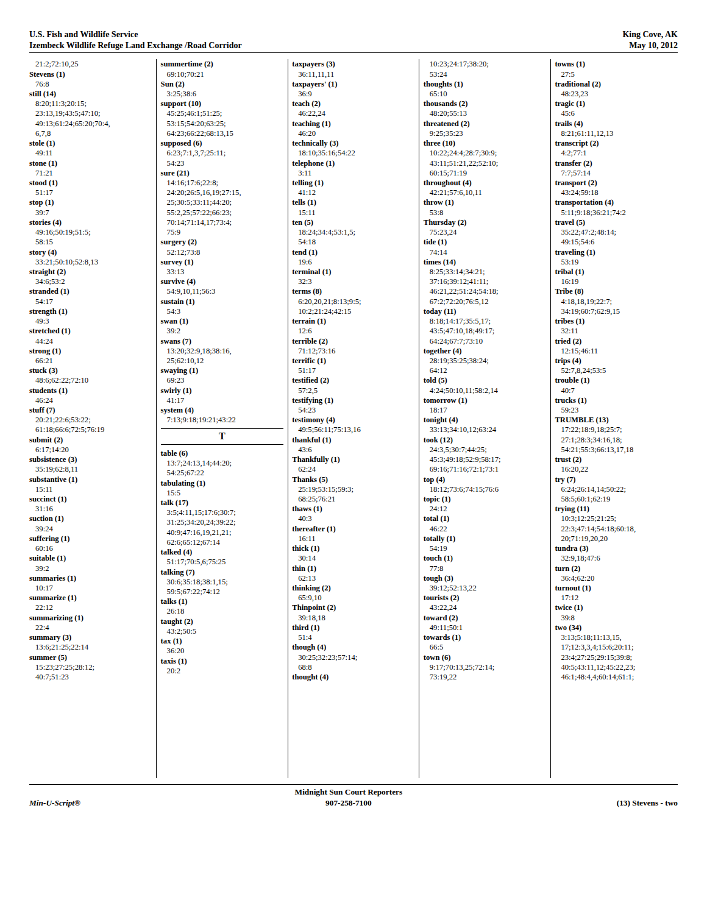U.S. Fish and Wildlife Service
Izembeck Wildlife Refuge Land Exchange /Road Corridor
King Cove, AK
May 10, 2012
21:2;72:10,25
Stevens (1) 76:8
still (14) 8:20;11:3;20:15;
23:13,19;43:5;47:10;
49:13;61:24;65:20;70:4,
6,7,8
stole (1) 49:11
stone (1) 71:21
stood (1) 51:17
stop (1) 39:7
stories (4) 49:16;50:19;51:5;
58:15
story (4) 33:21;50:10;52:8,13
straight (2) 34:6;53:2
stranded (1) 54:17
strength (1) 49:3
stretched (1) 44:24
strong (1) 66:21
stuck (3) 48:6;62:22;72:10
students (1) 46:24
stuff (7) 20:21;22:6;53:22;
61:18;66:6;72:5;76:19
submit (2) 6:17;14:20
subsistence (3) 35:19;62:8,11
substantive (1) 15:11
succinct (1) 31:16
suction (1) 39:24
suffering (1) 60:16
suitable (1) 39:2
summaries (1) 10:17
summarize (1) 22:12
summarizing (1) 22:4
summary (3) 13:6;21:25;22:14
summer (5) 15:23;27:25;28:12;
40:7;51:23
summertime (2) 69:10;70:21
Sun (2) 3:25;38:6
support (10) 45:25;46:1;51:25;
53:15;54:20;63:25;
64:23;66:22;68:13,15
supposed (6) 6:23;7:1,3,7;25:11;
54:23
sure (21) 14:16;17:6;22:8;
24:20;26:5,16,19;27:15,
25;30:5;33:11;44:20;
55:2,25;57:22;66:23;
70:14;71:14,17;73:4;
75:9
surgery (2) 52:12;73:8
survey (1) 33:13
survive (4) 54:9,10,11;56:3
sustain (1) 54:3
swan (1) 39:2
swans (7) 13:20;32:9,18;38:16,
25;62:10,12
swaying (1) 69:23
swirly (1) 41:17
system (4) 7:13;9:18;19:21;43:22
T
table (6) 13:7;24:13,14;44:20;
54:25;67:22
tabulating (1) 15:5
talk (17) 3:5;4:11,15;17:6;30:7;
31:25;34:20,24;39:22;
40:9;47:16,19,21,21;
62:6;65:12;67:14
talked (4) 51:17;70:5,6;75:25
talking (7) 30:6;35:18;38:1,15;
59:5;67:22;74:12
talks (1) 26:18
taught (2) 43:2;50:5
tax (1) 36:20
taxis (1) 20:2
taxpayers (3) 36:11,11,11
taxpayers' (1) 36:9
teach (2) 46:22,24
teaching (1) 46:20
technically (3) 18:10;35:16;54:22
telephone (1) 3:11
telling (1) 41:12
tells (1) 15:11
ten (5) 18:24;34:4;53:1,5;
54:18
tend (1) 19:6
terminal (1) 32:3
terms (8) 6:20,20,21;8:13;9:5;
10:2;21:24;42:15
terrain (1) 12:6
terrible (2) 71:12;73:16
terrific (1) 51:17
testified (2) 57:2,5
testifying (1) 54:23
testimony (4) 49:5;56:11;75:13,16
thankful (1) 43:6
Thankfully (1) 62:24
Thanks (5) 25:19;53:15;59:3;
68:25;76:21
thaws (1) 40:3
thereafter (1) 16:11
thick (1) 30:14
thin (1) 62:13
thinking (2) 65:9,10
Thinpoint (2) 39:18,18
third (1) 51:4
though (4) 30:25;32:23;57:14;
68:8
thought (4)
10:23;24:17;38:20;
53:24
thoughts (1) 65:10
thousands (2) 48:20;55:13
threatened (2) 9:25;35:23
three (10) 10:22;24:4;28:7;30:9;
43:11;51:21,22;52:10;
60:15;71:19
throughout (4) 42:21;57:6,10,11
throw (1) 53:8
Thursday (2) 75:23,24
tide (1) 74:14
times (14) 8:25;33:14;34:21;
37:16;39:12;41:11;
46:21,22;51:24;54:18;
67:2;72:20;76:5,12
today (11) 8:18;14:17;35:5,17;
43:5;47:10,18;49:17;
64:24;67:7;73:10
together (4) 28:19;35:25;38:24;
64:12
told (5) 4:24;50:10,11;58:2,14
tomorrow (1) 18:17
tonight (4) 33:13;34:10,12;63:24
took (12) 24:3,5;30:7;44:25;
45:3;49:18;52:9;58:17;
69:16;71:16;72:1;73:1
top (4) 18:12;73:6;74:15;76:6
topic (1) 24:12
total (1) 46:22
totally (1) 54:19
touch (1) 77:8
tough (3) 39:12;52:13,22
tourists (2) 43:22,24
toward (2) 49:11;50:1
towards (1) 66:5
town (6) 9:17;70:13,25;72:14;
73:19,22
towns (1) 27:5
traditional (2) 48:23,23
tragic (1) 45:6
trails (4) 8:21;61:11,12,13
transcript (2) 4:2;77:1
transfer (2) 7:7;57:14
transport (2) 43:24;59:18
transportation (4) 5:11;9:18;36:21;74:2
travel (5) 35:22;47:2;48:14;
49:15;54:6
traveling (1) 53:19
tribal (1) 16:19
Tribe (8) 4:18,18,19;22:7;
34:19;60:7;62:9,15
tribes (1) 32:11
tried (2) 12:15;46:11
trips (4) 52:7,8,24;53:5
trouble (1) 40:7
trucks (1) 59:23
TRUMBLE (13) 17:22;18:9,18;25:7;
27:1;28:3;34:16,18;
54:21;55:3;66:13,17,18
trust (2) 16:20,22
try (7) 6:24;26:14,14;50:22;
58:5;60:1;62:19
trying (11) 10:3;12:25;21:25;
22:3;47:14;54:18;60:18,
20;71:19,20,20
tundra (3) 32:9,18;47:6
turn (2) 36:4;62:20
turnout (1) 17:12
twice (1) 39:8
two (34) 3:13;5:18;11:13,15,
17;12:3,3,4;15:6;20:11;
23:4;27:25;29:15;39:8;
40:5;43:11,12;45:22,23;
46:1;48:4,4;60:14;61:1;
Min-U-Script®
Midnight Sun Court Reporters
907-258-7100
(13) Stevens - two